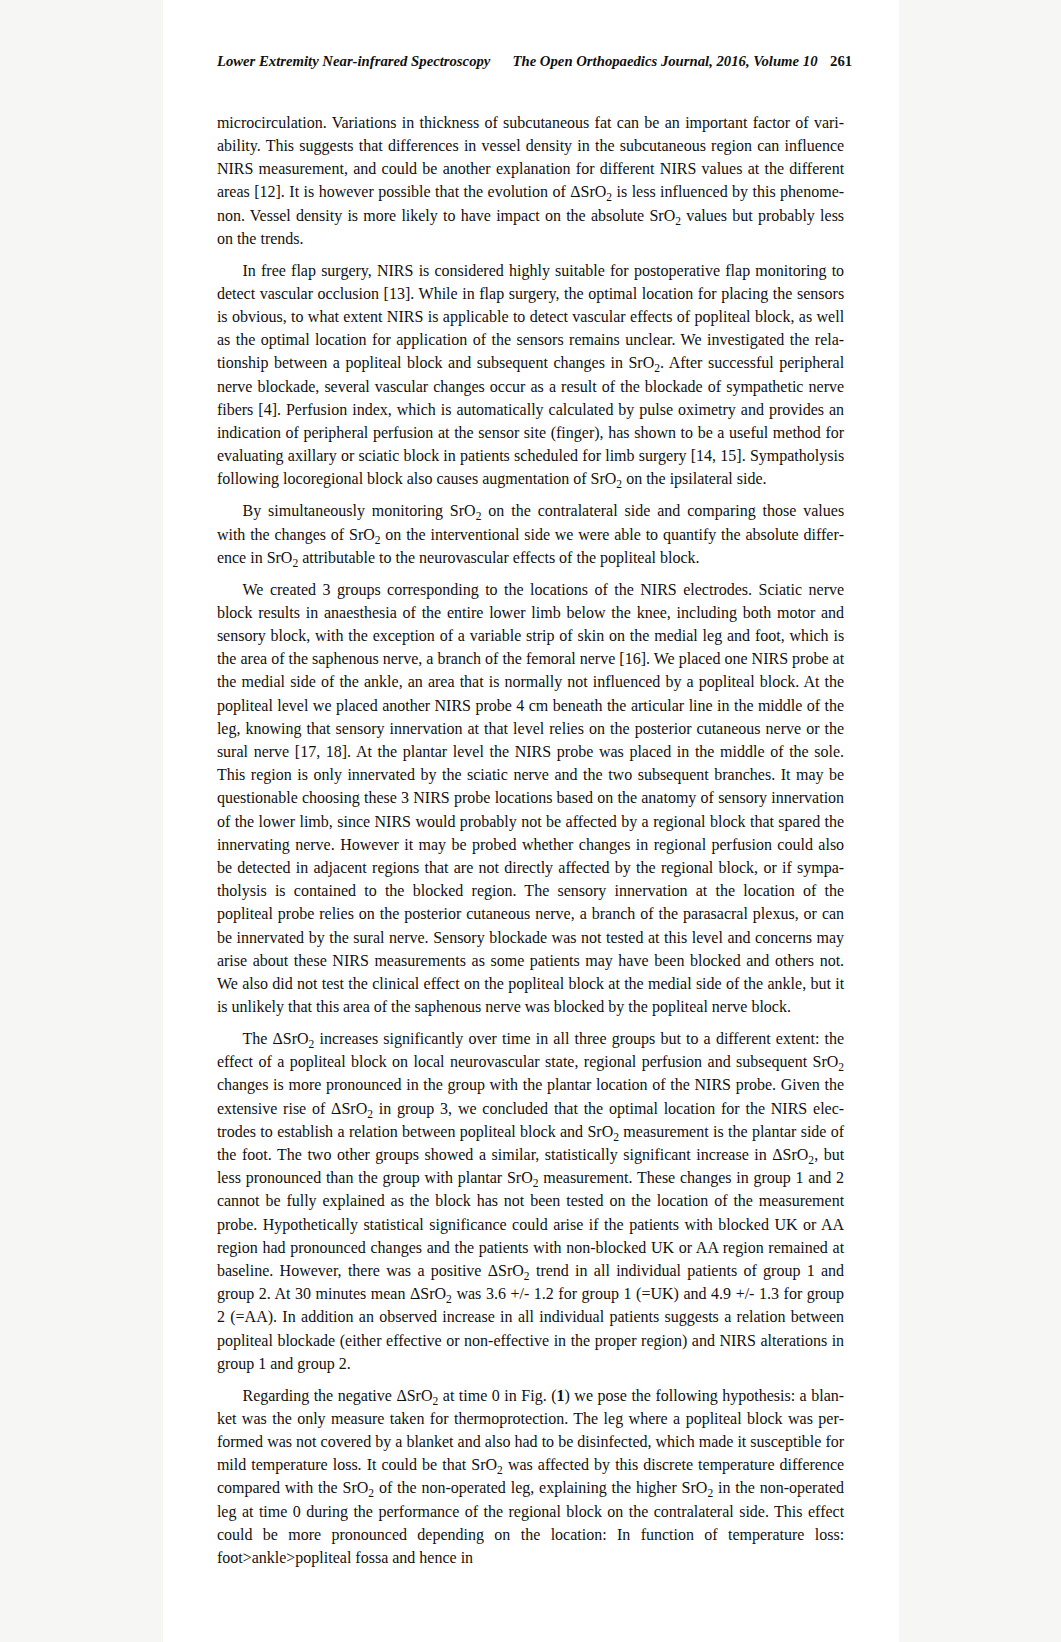Lower Extremity Near-infrared Spectroscopy The Open Orthopaedics Journal, 2016, Volume 10 261
microcirculation. Variations in thickness of subcutaneous fat can be an important factor of variability. This suggests that differences in vessel density in the subcutaneous region can influence NIRS measurement, and could be another explanation for different NIRS values at the different areas [12]. It is however possible that the evolution of ΔSrO2 is less influenced by this phenomenon. Vessel density is more likely to have impact on the absolute SrO2 values but probably less on the trends.
In free flap surgery, NIRS is considered highly suitable for postoperative flap monitoring to detect vascular occlusion [13]. While in flap surgery, the optimal location for placing the sensors is obvious, to what extent NIRS is applicable to detect vascular effects of popliteal block, as well as the optimal location for application of the sensors remains unclear. We investigated the relationship between a popliteal block and subsequent changes in SrO2. After successful peripheral nerve blockade, several vascular changes occur as a result of the blockade of sympathetic nerve fibers [4]. Perfusion index, which is automatically calculated by pulse oximetry and provides an indication of peripheral perfusion at the sensor site (finger), has shown to be a useful method for evaluating axillary or sciatic block in patients scheduled for limb surgery [14, 15]. Sympatholysis following locoregional block also causes augmentation of SrO2 on the ipsilateral side.
By simultaneously monitoring SrO2 on the contralateral side and comparing those values with the changes of SrO2 on the interventional side we were able to quantify the absolute difference in SrO2 attributable to the neurovascular effects of the popliteal block.
We created 3 groups corresponding to the locations of the NIRS electrodes. Sciatic nerve block results in anaesthesia of the entire lower limb below the knee, including both motor and sensory block, with the exception of a variable strip of skin on the medial leg and foot, which is the area of the saphenous nerve, a branch of the femoral nerve [16]. We placed one NIRS probe at the medial side of the ankle, an area that is normally not influenced by a popliteal block. At the popliteal level we placed another NIRS probe 4 cm beneath the articular line in the middle of the leg, knowing that sensory innervation at that level relies on the posterior cutaneous nerve or the sural nerve [17, 18]. At the plantar level the NIRS probe was placed in the middle of the sole. This region is only innervated by the sciatic nerve and the two subsequent branches. It may be questionable choosing these 3 NIRS probe locations based on the anatomy of sensory innervation of the lower limb, since NIRS would probably not be affected by a regional block that spared the innervating nerve. However it may be probed whether changes in regional perfusion could also be detected in adjacent regions that are not directly affected by the regional block, or if sympatholysis is contained to the blocked region. The sensory innervation at the location of the popliteal probe relies on the posterior cutaneous nerve, a branch of the parasacral plexus, or can be innervated by the sural nerve. Sensory blockade was not tested at this level and concerns may arise about these NIRS measurements as some patients may have been blocked and others not. We also did not test the clinical effect on the popliteal block at the medial side of the ankle, but it is unlikely that this area of the saphenous nerve was blocked by the popliteal nerve block.
The ΔSrO2 increases significantly over time in all three groups but to a different extent: the effect of a popliteal block on local neurovascular state, regional perfusion and subsequent SrO2 changes is more pronounced in the group with the plantar location of the NIRS probe. Given the extensive rise of ΔSrO2 in group 3, we concluded that the optimal location for the NIRS electrodes to establish a relation between popliteal block and SrO2 measurement is the plantar side of the foot. The two other groups showed a similar, statistically significant increase in ΔSrO2, but less pronounced than the group with plantar SrO2 measurement. These changes in group 1 and 2 cannot be fully explained as the block has not been tested on the location of the measurement probe. Hypothetically statistical significance could arise if the patients with blocked UK or AA region had pronounced changes and the patients with non-blocked UK or AA region remained at baseline. However, there was a positive ΔSrO2 trend in all individual patients of group 1 and group 2. At 30 minutes mean ΔSrO2 was 3.6 +/- 1.2 for group 1 (=UK) and 4.9 +/- 1.3 for group 2 (=AA). In addition an observed increase in all individual patients suggests a relation between popliteal blockade (either effective or non-effective in the proper region) and NIRS alterations in group 1 and group 2.
Regarding the negative ΔSrO2 at time 0 in Fig. (1) we pose the following hypothesis: a blanket was the only measure taken for thermoprotection. The leg where a popliteal block was performed was not covered by a blanket and also had to be disinfected, which made it susceptible for mild temperature loss. It could be that SrO2 was affected by this discrete temperature difference compared with the SrO2 of the non-operated leg, explaining the higher SrO2 in the non-operated leg at time 0 during the performance of the regional block on the contralateral side. This effect could be more pronounced depending on the location: In function of temperature loss: foot>ankle>popliteal fossa and hence in